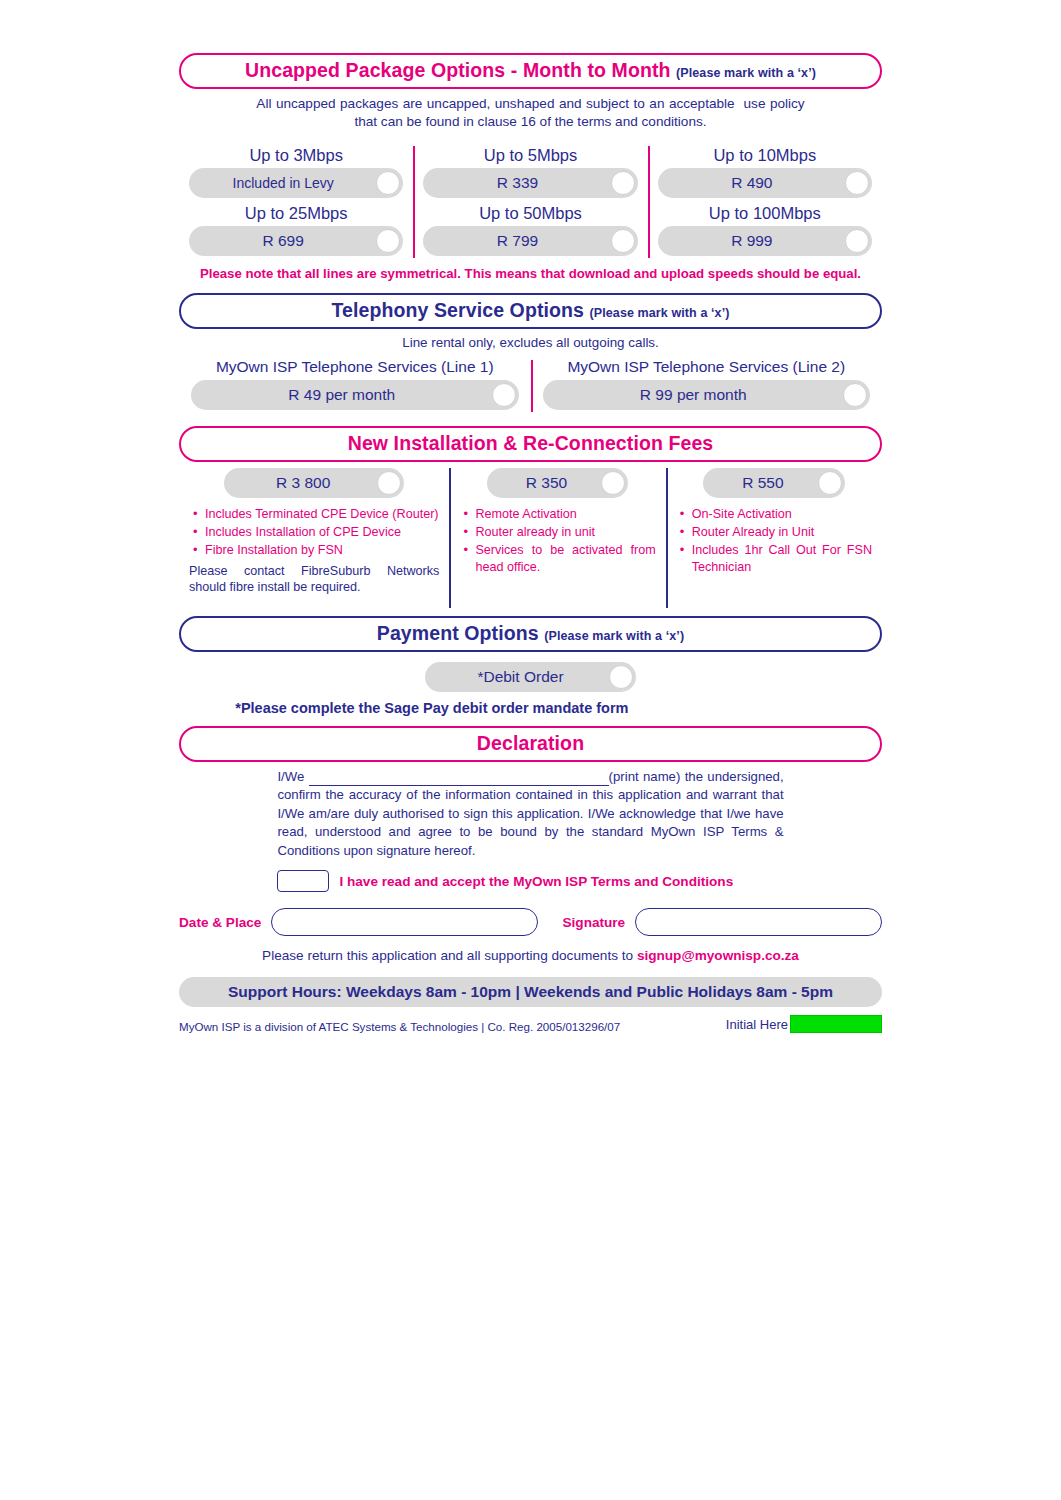Uncapped Package Options - Month to Month (Please mark with a ‘x’)
All uncapped packages are uncapped, unshaped and subject to an acceptable use policy that can be found in clause 16 of the terms and conditions.
Up to 3Mbps
Included in Levy
Up to 25Mbps
R 699
Up to 5Mbps
R 339
Up to 50Mbps
R 799
Up to 10Mbps
R 490
Up to 100Mbps
R 999
Please note that all lines are symmetrical. This means that download and upload speeds should be equal.
Telephony Service Options (Please mark with a ‘x’)
Line rental only, excludes all outgoing calls.
MyOwn ISP Telephone Services (Line 1)
R 49 per month
MyOwn ISP Telephone Services (Line 2)
R 99 per month
New Installation & Re-Connection Fees
R 3 800
Includes Terminated CPE Device (Router)
Includes Installation of CPE Device
Fibre Installation by FSN
Please contact FibreSuburb Networks should fibre install be required.
R 350
Remote Activation
Router already in unit
Services to be activated from head office.
R 550
On-Site Activation
Router Already in Unit
Includes 1hr Call Out For FSN Technician
Payment Options (Please mark with a ‘x’)
*Debit Order
*Please complete the Sage Pay debit order mandate form
Declaration
I/We (print name) the undersigned, confirm the accuracy of the information contained in this application and warrant that I/We am/are duly authorised to sign this application. I/We acknowledge that I/we have read, understood and agree to be bound by the standard MyOwn ISP Terms & Conditions upon signature hereof.
I have read and accept the MyOwn ISP Terms and Conditions
Date & Place
Signature
Please return this application and all supporting documents to signup@myownisp.co.za
Support Hours: Weekdays 8am - 10pm | Weekends and Public Holidays 8am - 5pm
MyOwn ISP is a division of ATEC Systems & Technologies | Co. Reg. 2005/013296/07
Initial Here